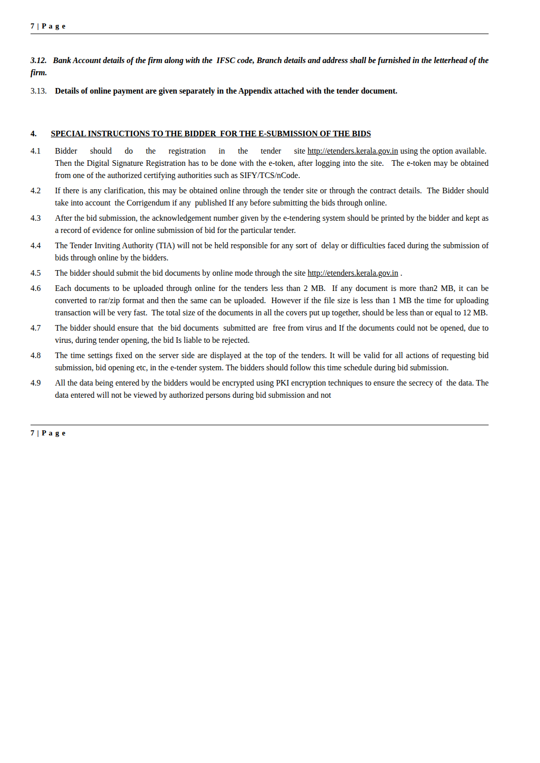7 | P a g e
3.12. Bank Account details of the firm along with the IFSC code, Branch details and address shall be furnished in the letterhead of the firm.
3.13. Details of online payment are given separately in the Appendix attached with the tender document.
4. SPECIAL INSTRUCTIONS TO THE BIDDER FOR THE E-SUBMISSION OF THE BIDS
| 4.1 | Bidder should do the registration in the tender site http://etenders.kerala.gov.in using the option available. Then the Digital Signature Registration has to be done with the e-token, after logging into the site. The e-token may be obtained from one of the authorized certifying authorities such as SIFY/TCS/nCode. |
| 4.2 | If there is any clarification, this may be obtained online through the tender site or through the contract details. The Bidder should take into account the Corrigendum if any published If any before submitting the bids through online. |
| 4.3 | After the bid submission, the acknowledgement number given by the e-tendering system should be printed by the bidder and kept as a record of evidence for online submission of bid for the particular tender. |
| 4.4 | The Tender Inviting Authority (TIA) will not be held responsible for any sort of delay or difficulties faced during the submission of bids through online by the bidders. |
| 4.5 | The bidder should submit the bid documents by online mode through the site http://etenders.kerala.gov.in . |
| 4.6 | Each documents to be uploaded through online for the tenders less than 2 MB. If any document is more than2 MB, it can be converted to rar/zip format and then the same can be uploaded. However if the file size is less than 1 MB the time for uploading transaction will be very fast. The total size of the documents in all the covers put up together, should be less than or equal to 12 MB. |
| 4.7 | The bidder should ensure that the bid documents submitted are free from virus and If the documents could not be opened, due to virus, during tender opening, the bid Is liable to be rejected. |
| 4.8 | The time settings fixed on the server side are displayed at the top of the tenders. It will be valid for all actions of requesting bid submission, bid opening etc, in the e-tender system. The bidders should follow this time schedule during bid submission. |
| 4.9 | All the data being entered by the bidders would be encrypted using PKI encryption techniques to ensure the secrecy of the data. The data entered will not be viewed by authorized persons during bid submission and not |
7 | P a g e